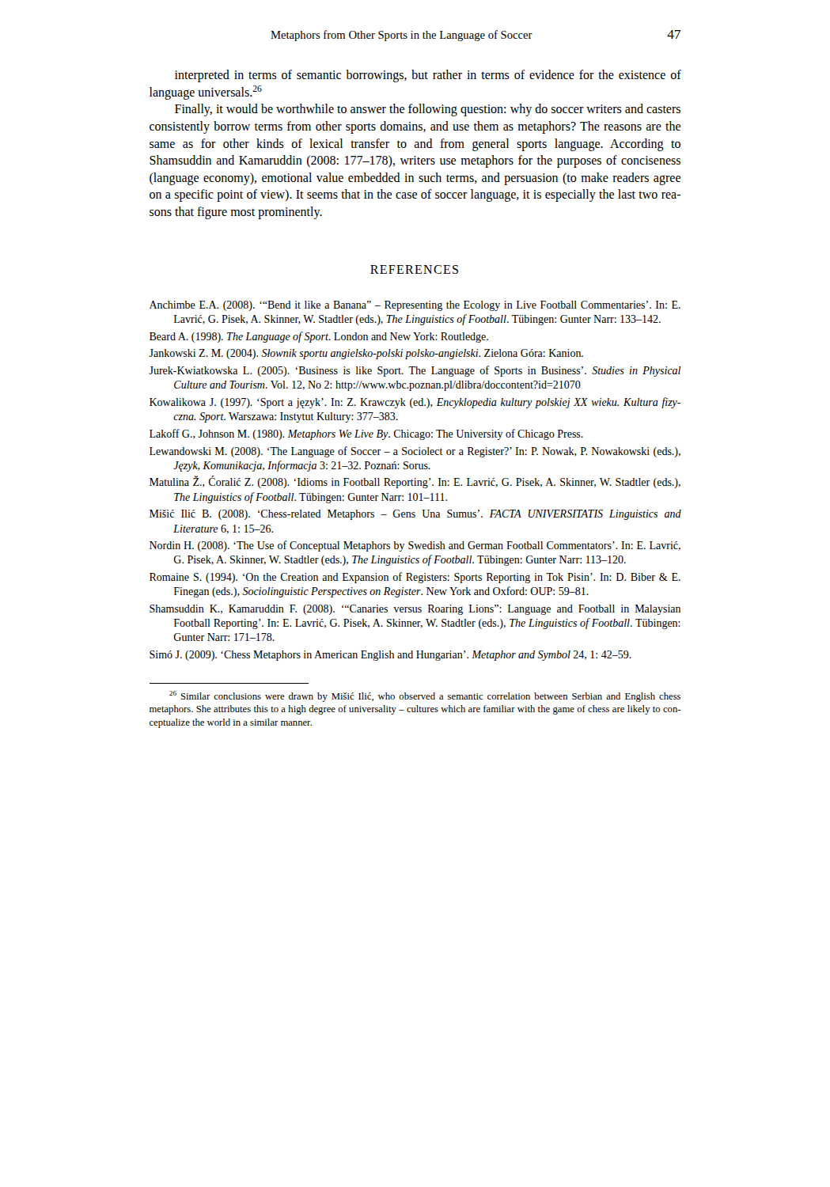Metaphors from Other Sports in the Language of Soccer
47
interpreted in terms of semantic borrowings, but rather in terms of evidence for the existence of language universals.26
Finally, it would be worthwhile to answer the following question: why do soccer writers and casters consistently borrow terms from other sports domains, and use them as metaphors? The reasons are the same as for other kinds of lexical transfer to and from general sports language. According to Shamsuddin and Kamaruddin (2008: 177–178), writers use metaphors for the purposes of conciseness (language economy), emotional value embedded in such terms, and persuasion (to make readers agree on a specific point of view). It seems that in the case of soccer language, it is especially the last two reasons that figure most prominently.
REFERENCES
Anchimbe E.A. (2008). ‘“Bend it like a Banana” – Representing the Ecology in Live Football Commentaries’. In: E. Lavrić, G. Pisek, A. Skinner, W. Stadtler (eds.), The Linguistics of Football. Tübingen: Gunter Narr: 133–142.
Beard A. (1998). The Language of Sport. London and New York: Routledge.
Jankowski Z. M. (2004). Słownik sportu angielsko-polski polsko-angielski. Zielona Góra: Kanion.
Jurek-Kwiatkowska L. (2005). ‘Business is like Sport. The Language of Sports in Business’. Studies in Physical Culture and Tourism. Vol. 12, No 2: http://www.wbc.poznan.pl/dlibra/doccontent?id=21070
Kowalikowa J. (1997). ‘Sport a język’. In: Z. Krawczyk (ed.), Encyklopedia kultury polskiej XX wieku. Kultura fizyczna. Sport. Warszawa: Instytut Kultury: 377–383.
Lakoff G., Johnson M. (1980). Metaphors We Live By. Chicago: The University of Chicago Press.
Lewandowski M. (2008). ‘The Language of Soccer – a Sociolect or a Register?’ In: P. Nowak, P. Nowakowski (eds.), Język, Komunikacja, Informacja 3: 21–32. Poznań: Sorus.
Matulina Ž., Ćoralić Z. (2008). ‘Idioms in Football Reporting’. In: E. Lavrić, G. Pisek, A. Skinner, W. Stadtler (eds.), The Linguistics of Football. Tübingen: Gunter Narr: 101–111.
Mišić Ilić B. (2008). ‘Chess-related Metaphors – Gens Una Sumus’. FACTA UNIVERSITATIS Linguistics and Literature 6, 1: 15–26.
Nordin H. (2008). ‘The Use of Conceptual Metaphors by Swedish and German Football Commentators’. In: E. Lavrić, G. Pisek, A. Skinner, W. Stadtler (eds.), The Linguistics of Football. Tübingen: Gunter Narr: 113–120.
Romaine S. (1994). ‘On the Creation and Expansion of Registers: Sports Reporting in Tok Pisin’. In: D. Biber & E. Finegan (eds.), Sociolinguistic Perspectives on Register. New York and Oxford: OUP: 59–81.
Shamsuddin K., Kamaruddin F. (2008). ‘“Canaries versus Roaring Lions”: Language and Football in Malaysian Football Reporting’. In: E. Lavrić, G. Pisek, A. Skinner, W. Stadtler (eds.), The Linguistics of Football. Tübingen: Gunter Narr: 171–178.
Simó J. (2009). ‘Chess Metaphors in American English and Hungarian’. Metaphor and Symbol 24, 1: 42–59.
26 Similar conclusions were drawn by Mišić Ilić, who observed a semantic correlation between Serbian and English chess metaphors. She attributes this to a high degree of universality – cultures which are familiar with the game of chess are likely to conceptualize the world in a similar manner.